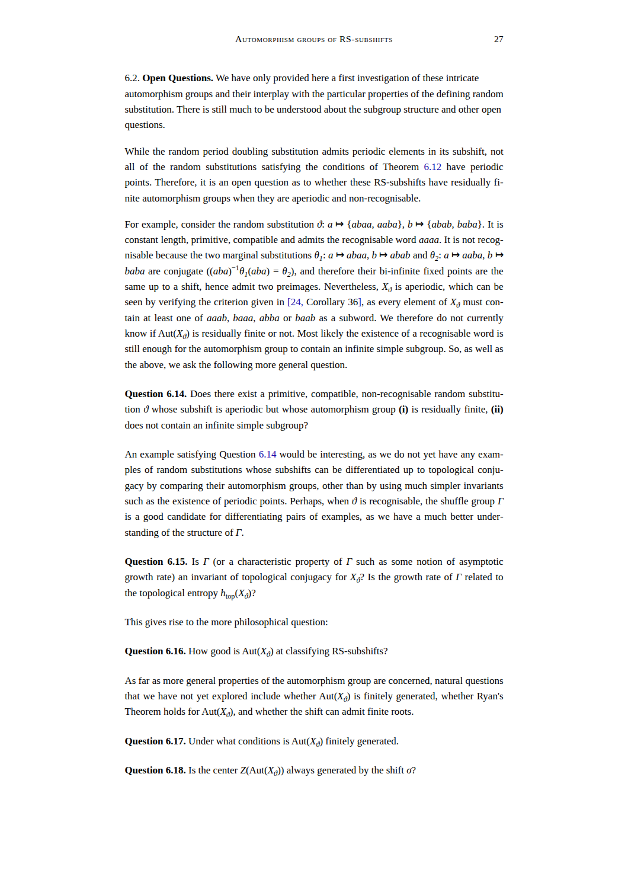Automorphism groups of RS-subshifts 27
6.2. Open Questions.
We have only provided here a first investigation of these intricate automorphism groups and their interplay with the particular properties of the defining random substitution. There is still much to be understood about the subgroup structure and other open questions.
While the random period doubling substitution admits periodic elements in its subshift, not all of the random substitutions satisfying the conditions of Theorem 6.12 have periodic points. Therefore, it is an open question as to whether these RS-subshifts have residually finite automorphism groups when they are aperiodic and non-recognisable.
For example, consider the random substitution ϑ: a ↦ {abaa, aaba}, b ↦ {abab, baba}. It is constant length, primitive, compatible and admits the recognisable word aaaa. It is not recognisable because the two marginal substitutions θ1: a ↦ abaa, b ↦ abab and θ2: a ↦ aaba, b ↦ baba are conjugate ((aba)−1θ1(aba) = θ2), and therefore their bi-infinite fixed points are the same up to a shift, hence admit two preimages. Nevertheless, Xϑ is aperiodic, which can be seen by verifying the criterion given in [24, Corollary 36], as every element of Xϑ must contain at least one of aaab, baaa, abba or baab as a subword. We therefore do not currently know if Aut(Xϑ) is residually finite or not. Most likely the existence of a recognisable word is still enough for the automorphism group to contain an infinite simple subgroup. So, as well as the above, we ask the following more general question.
Question 6.14. Does there exist a primitive, compatible, non-recognisable random substitution ϑ whose subshift is aperiodic but whose automorphism group (i) is residually finite, (ii) does not contain an infinite simple subgroup?
An example satisfying Question 6.14 would be interesting, as we do not yet have any examples of random substitutions whose subshifts can be differentiated up to topological conjugacy by comparing their automorphism groups, other than by using much simpler invariants such as the existence of periodic points. Perhaps, when ϑ is recognisable, the shuffle group Γ is a good candidate for differentiating pairs of examples, as we have a much better understanding of the structure of Γ.
Question 6.15. Is Γ (or a characteristic property of Γ such as some notion of asymptotic growth rate) an invariant of topological conjugacy for Xϑ? Is the growth rate of Γ related to the topological entropy htop(Xϑ)?
This gives rise to the more philosophical question:
Question 6.16. How good is Aut(Xϑ) at classifying RS-subshifts?
As far as more general properties of the automorphism group are concerned, natural questions that we have not yet explored include whether Aut(Xϑ) is finitely generated, whether Ryan's Theorem holds for Aut(Xϑ), and whether the shift can admit finite roots.
Question 6.17. Under what conditions is Aut(Xϑ) finitely generated.
Question 6.18. Is the center Z(Aut(Xϑ)) always generated by the shift σ?